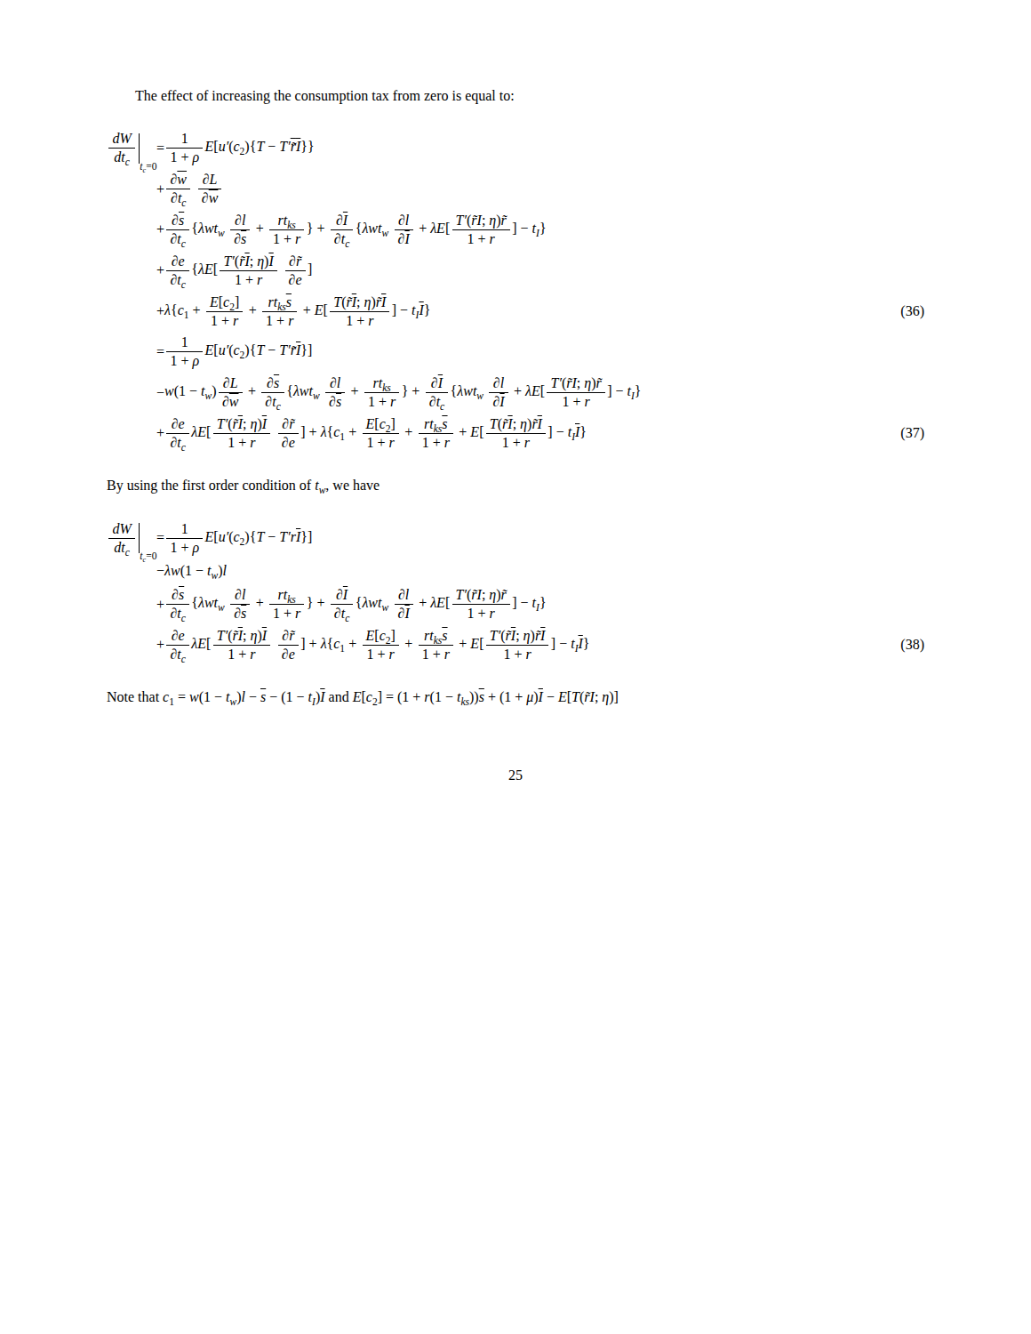The effect of increasing the consumption tax from zero is equal to:
| dW dt c t c =0 | = | 1 1 + ρ E [ u′ ( c 2 ){ T − T′ r̃ I }} | |
| | + | ∂ w ∂ t c ∂ L ∂ w | |
| | + | ∂ s ∂ t c { λwt w ∂ l ∂ s + rt ks 1 + r } + ∂ I ∂ t c { λwt w ∂ l ∂ I + λE [ T′ ( r̃I ; η ) r̃ 1 + r ] − t I } | |
| | + | ∂ e ∂ t c { λE [ T′ ( r̃ I ; η ) I 1 + r ∂ r̃ ∂ e ] | |
| | + | λ { c 1 + E [ c 2 ] 1 + r + rt ks s 1 + r + E [ T ( r̃ I ; η ) r̃ I 1 + r ] − t I I } | (36) |
| | = | 1 1 + ρ E [ u′ ( c 2 ){ T − T′ r̃ I }] | |
| | − | w (1 − t w ) ∂ L ∂ w + ∂ s ∂ t c { λwt w ∂ l ∂ s + rt ks 1 + r } + ∂ I ∂ t c { λwt w ∂ l ∂ I + λE [ T′ ( r̃I ; η ) r̃ 1 + r ] − t I } | |
| | + | ∂ e ∂ t c λE [ T′ ( r̃ I ; η ) I 1 + r ∂ r̃ ∂ e ] + λ { c 1 + E [ c 2 ] 1 + r + rt ks s 1 + r + E [ T ( r̃ I ; η ) r̃ I 1 + r ] − t I I } | (37) |
By using the first order condition of tw, we have
| dW dt c t c =0 | = | 1 1 + ρ E [ u′ ( c 2 ){ T − T′r I }] | |
| | − | λw (1 − t w ) l | |
| | + | ∂ s ∂ t c { λwt w ∂ l ∂ s + rt ks 1 + r } + ∂ I ∂ t c { λwt w ∂ l ∂ I + λE [ T′ ( r̃I ; η ) r̃ 1 + r ] − t I } | |
| | + | ∂ e ∂ t c λE [ T′ ( r̃ I ; η ) I 1 + r ∂ r̃ ∂ e ] + λ { c 1 + E [ c 2 ] 1 + r + rt ks s 1 + r + E [ T′ ( r̃ I ; η ) r̃ I 1 + r ] − t I I } | (38) |
Note that c1 = w(1 − tw)l − s − (1 − tI)I and E[c2] = (1 + r(1 − tks))s + (1 + μ)I − E[T(r̃I; η)]
25